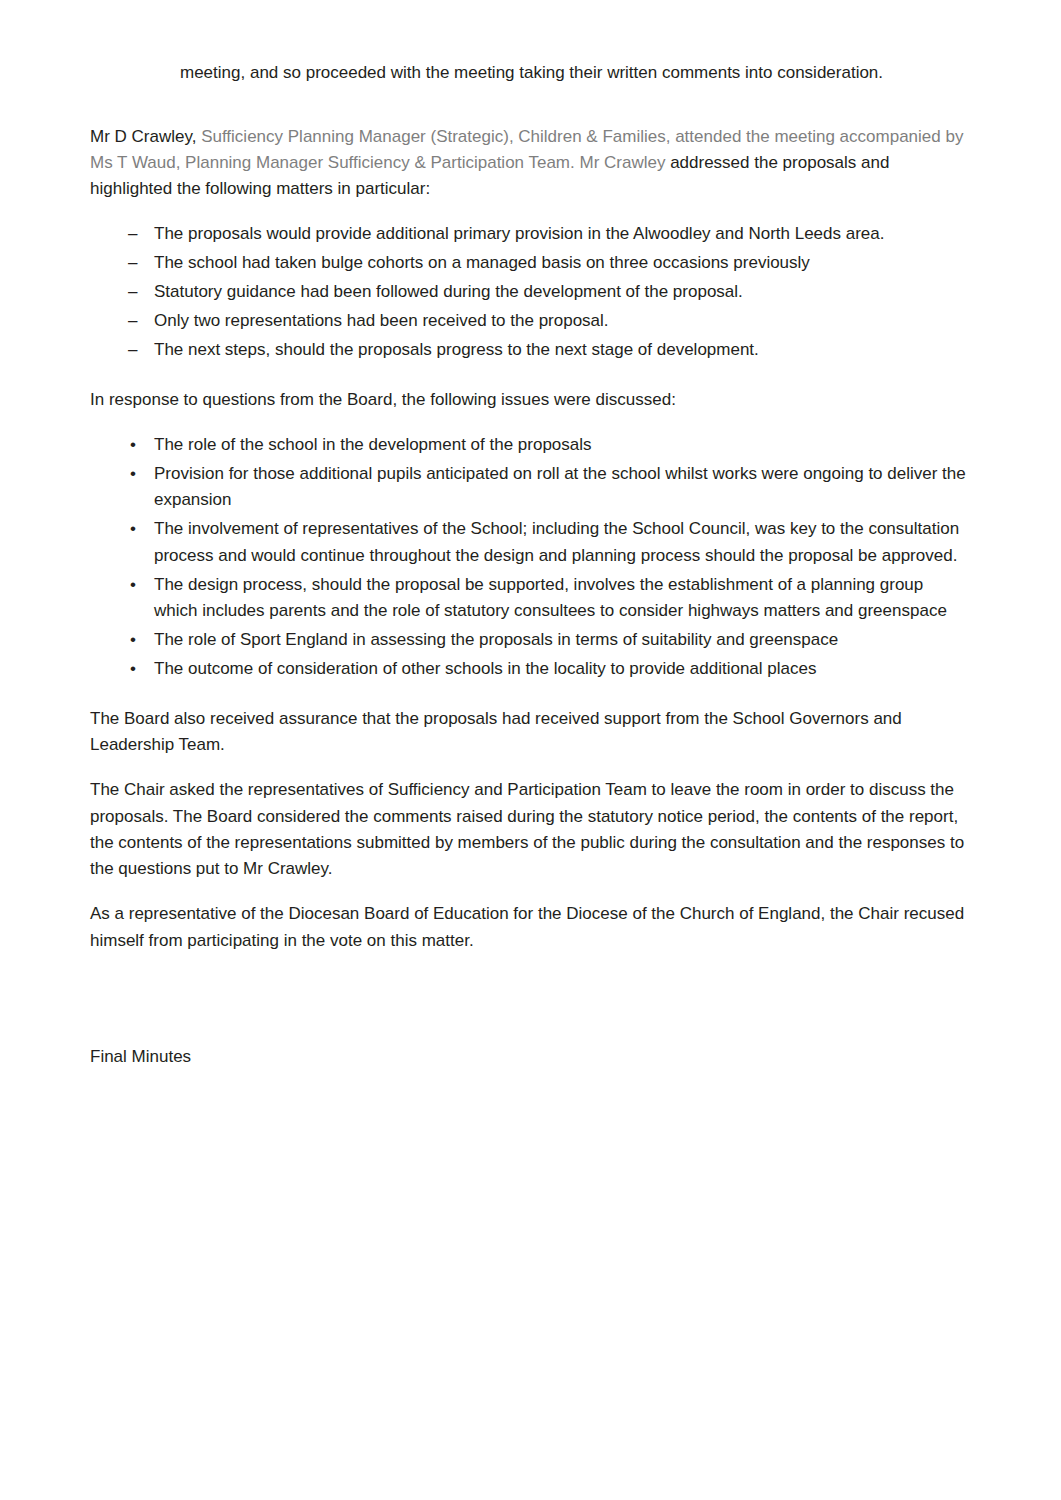meeting, and so proceeded with the meeting taking their written comments into consideration.
Mr D Crawley, Sufficiency Planning Manager (Strategic), Children & Families, attended the meeting accompanied by Ms T Waud, Planning Manager Sufficiency & Participation Team. Mr Crawley addressed the proposals and highlighted the following matters in particular:
The proposals would provide additional primary provision in the Alwoodley and North Leeds area.
The school had taken bulge cohorts on a managed basis on three occasions previously
Statutory guidance had been followed during the development of the proposal.
Only two representations had been received to the proposal.
The next steps, should the proposals progress to the next stage of development.
In response to questions from the Board, the following issues were discussed:
The role of the school in the development of the proposals
Provision for those additional pupils anticipated on roll at the school whilst works were ongoing to deliver the expansion
The involvement of representatives of the School; including the School Council, was key to the consultation process and would continue throughout the design and planning process should the proposal be approved.
The design process, should the proposal be supported, involves the establishment of a planning group which includes parents and the role of statutory consultees to consider highways matters and greenspace
The role of Sport England in assessing the proposals in terms of suitability and greenspace
The outcome of consideration of other schools in the locality to provide additional places
The Board also received assurance that the proposals had received support from the School Governors and Leadership Team.
The Chair asked the representatives of Sufficiency and Participation Team to leave the room in order to discuss the proposals. The Board considered the comments raised during the statutory notice period, the contents of the report, the contents of the representations submitted by members of the public during the consultation and the responses to the questions put to Mr Crawley.
As a representative of the Diocesan Board of Education for the Diocese of the Church of England, the Chair recused himself from participating in the vote on this matter.
Final Minutes